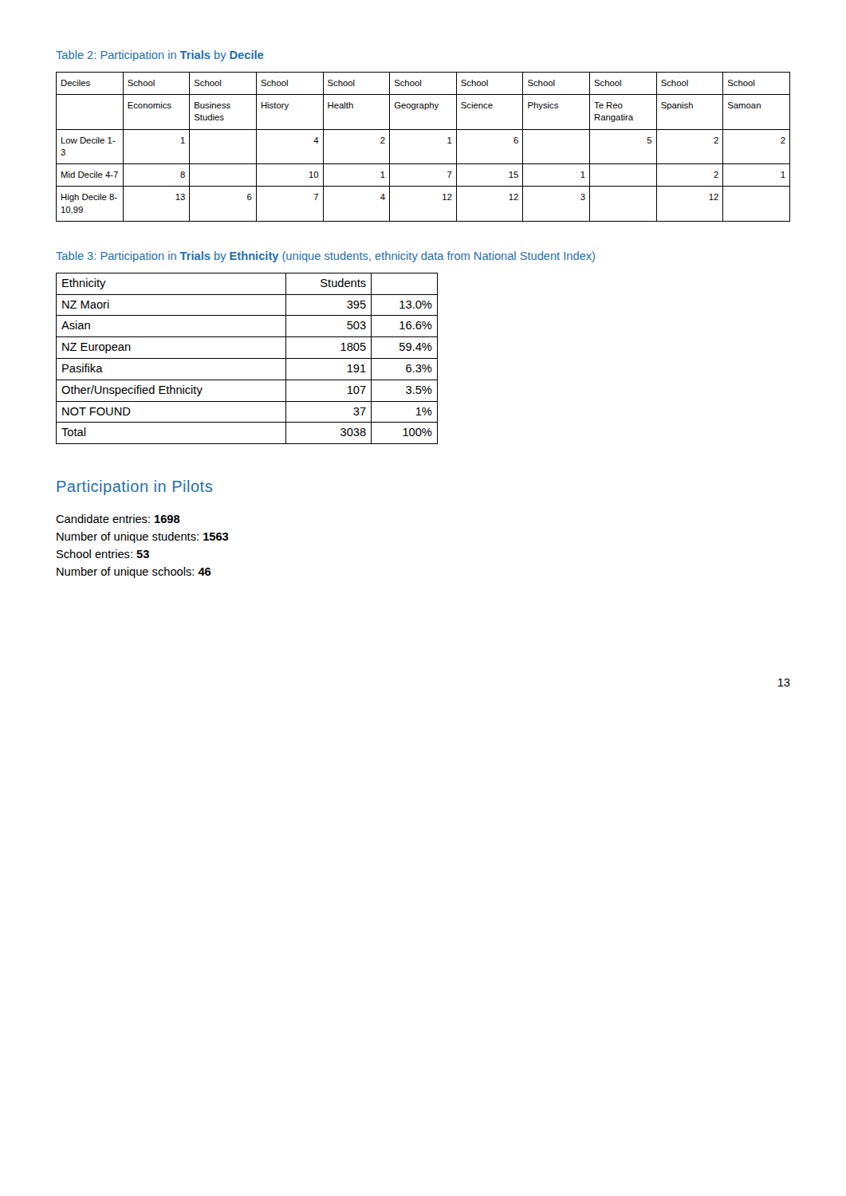Table 2: Participation in Trials by Decile
| Deciles | School | School | School | School | School | School | School | School | School | School |
| --- | --- | --- | --- | --- | --- | --- | --- | --- | --- | --- |
| | Economics | Business Studies | History | Health | Geography | Science | Physics | Te Reo Rangatira | Spanish | Samoan |
| Low Decile 1-3 | 1 | | 4 | 2 | 1 | 6 | | 5 | 2 | 2 |
| Mid Decile 4-7 | 8 | | 10 | 1 | 7 | 15 | 1 | | 2 | 1 |
| High Decile 8-10,99 | 13 | 6 | 7 | 4 | 12 | 12 | 3 | | 12 | |
Table 3: Participation in Trials by Ethnicity (unique students, ethnicity data from National Student Index)
| Ethnicity | Students | |
| NZ Maori | 395 | 13.0% |
| Asian | 503 | 16.6% |
| NZ European | 1805 | 59.4% |
| Pasifika | 191 | 6.3% |
| Other/Unspecified Ethnicity | 107 | 3.5% |
| NOT FOUND | 37 | 1% |
| Total | 3038 | 100% |
Participation in Pilots
Candidate entries: 1698
Number of unique students: 1563
School entries: 53
Number of unique schools: 46
13